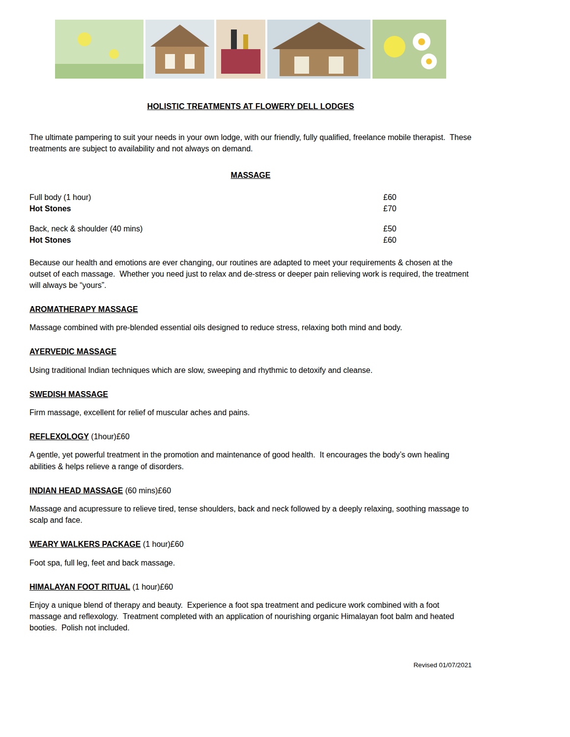HOLISTIC TREATMENTS AT FLOWERY DELL LODGES
The ultimate pampering to suit your needs in your own lodge, with our friendly, fully qualified, freelance mobile therapist. These treatments are subject to availability and not always on demand.
MASSAGE
| Full body (1 hour) | £60 |
| Hot Stones | £70 |
| Back, neck & shoulder (40 mins) | £50 |
| Hot Stones | £60 |
Because our health and emotions are ever changing, our routines are adapted to meet your requirements & chosen at the outset of each massage. Whether you need just to relax and de-stress or deeper pain relieving work is required, the treatment will always be “yours”.
AROMATHERAPY MASSAGE
Massage combined with pre-blended essential oils designed to reduce stress, relaxing both mind and body.
AYERVEDIC MASSAGE
Using traditional Indian techniques which are slow, sweeping and rhythmic to detoxify and cleanse.
SWEDISH MASSAGE
Firm massage, excellent for relief of muscular aches and pains.
REFLEXOLOGY
(1hour)£60
A gentle, yet powerful treatment in the promotion and maintenance of good health. It encourages the body’s own healing abilities & helps relieve a range of disorders.
INDIAN HEAD MASSAGE
(60 mins)£60
Massage and acupressure to relieve tired, tense shoulders, back and neck followed by a deeply relaxing, soothing massage to scalp and face.
WEARY WALKERS PACKAGE
(1 hour)£60
Foot spa, full leg, feet and back massage.
HIMALAYAN FOOT RITUAL
(1 hour)£60
Enjoy a unique blend of therapy and beauty. Experience a foot spa treatment and pedicure work combined with a foot massage and reflexology. Treatment completed with an application of nourishing organic Himalayan foot balm and heated booties. Polish not included.
Revised 01/07/2021